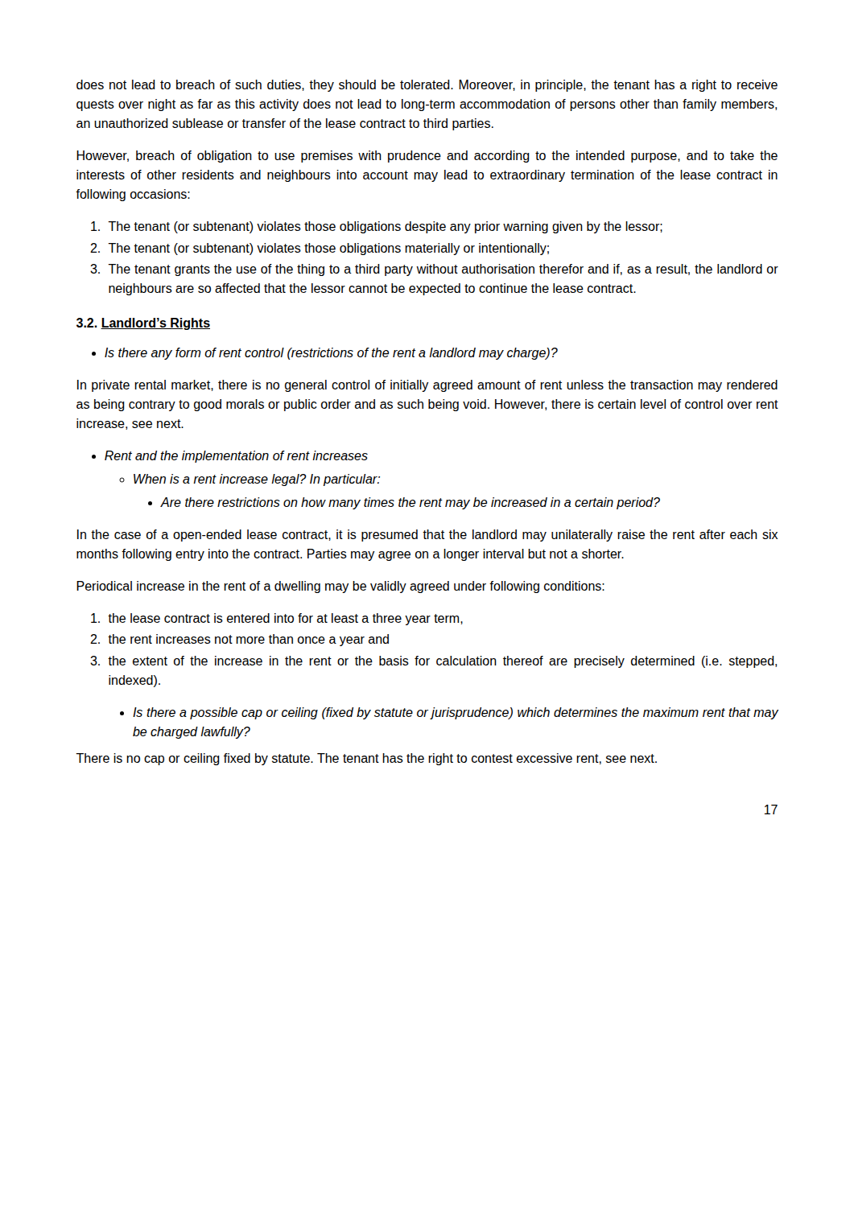does not lead to breach of such duties, they should be tolerated. Moreover, in principle, the tenant has a right to receive quests over night as far as this activity does not lead to long-term accommodation of persons other than family members, an unauthorized sublease or transfer of the lease contract to third parties.
However, breach of obligation to use premises with prudence and according to the intended purpose, and to take the interests of other residents and neighbours into account may lead to extraordinary termination of the lease contract in following occasions:
The tenant (or subtenant) violates those obligations despite any prior warning given by the lessor;
The tenant (or subtenant) violates those obligations materially or intentionally;
The tenant grants the use of the thing to a third party without authorisation therefor and if, as a result, the landlord or neighbours are so affected that the lessor cannot be expected to continue the lease contract.
3.2. Landlord’s Rights
Is there any form of rent control (restrictions of the rent a landlord may charge)?
In private rental market, there is no general control of initially agreed amount of rent unless the transaction may rendered as being contrary to good morals or public order and as such being void. However, there is certain level of control over rent increase, see next.
Rent and the implementation of rent increases
When is a rent increase legal? In particular:
Are there restrictions on how many times the rent may be increased in a certain period?
In the case of a open-ended lease contract, it is presumed that the landlord may unilaterally raise the rent after each six months following entry into the contract. Parties may agree on a longer interval but not a shorter.
Periodical increase in the rent of a dwelling may be validly agreed under following conditions:
the lease contract is entered into for at least a three year term,
the rent increases not more than once a year and
the extent of the increase in the rent or the basis for calculation thereof are precisely determined (i.e. stepped, indexed).
Is there a possible cap or ceiling (fixed by statute or jurisprudence) which determines the maximum rent that may be charged lawfully?
There is no cap or ceiling fixed by statute. The tenant has the right to contest excessive rent, see next.
17